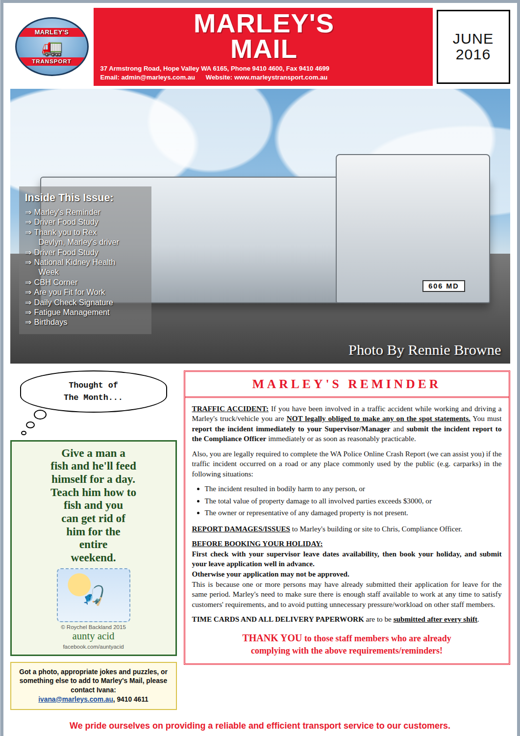MARLEY'S
🚛
TRANSPORT
MARLEY'S
MAIL
37 Armstrong Road, Hope Valley WA 6165, Phone 9410 4600, Fax 9410 4699
Email: admin@marleys.com.au Website: www.marleystransport.com.au
JUNE
2016
606 MD
Inside This Issue:
Marley's Reminder
Driver Food Study
Thank you to Rex
Devlyn, Marley's driver
Driver Food Study
National Kidney Health
Week
CBH Corner
Are you Fit for Work
Daily Check Signature
Fatigue Management
Birthdays
Photo By Rennie Browne
Thought of
The Month...
Give a man a
fish and he'll feed
himself for a day.
Teach him how to
fish and you
can get rid of
him for the
entire
weekend.
© Roychel Backland 2015
aunty acid
facebook.com/auntyacid
Got a photo, appropriate jokes and puzzles, or something else to add to Marley's Mail, please contact Ivana:
ivana@marleys.com.au, 9410 4611
MARLEY'S REMINDER
TRAFFIC ACCIDENT: If you have been involved in a traffic accident while working and driving a Marley's truck/vehicle you are NOT legally obliged to make any on the spot statements. You must report the incident immediately to your Supervisor/Manager and submit the incident report to the Compliance Officer immediately or as soon as reasonably practicable.
Also, you are legally required to complete the WA Police Online Crash Report (we can assist you) if the traffic incident occurred on a road or any place commonly used by the public (e.g. carparks) in the following situations:
The incident resulted in bodily harm to any person, or
The total value of property damage to all involved parties exceeds $3000, or
The owner or representative of any damaged property is not present.
REPORT DAMAGES/ISSUES to Marley's building or site to Chris, Compliance Officer.
BEFORE BOOKING YOUR HOLIDAY:
First check with your supervisor leave dates availability, then book your holiday, and submit your leave application well in advance.
Otherwise your application may not be approved.
This is because one or more persons may have already submitted their application for leave for the same period. Marley's need to make sure there is enough staff available to work at any time to satisfy customers' requirements, and to avoid putting unnecessary pressure/workload on other staff members.
TIME CARDS AND ALL DELIVERY PAPERWORK are to be submitted after every shift.
THANK YOU to those staff members who are already
complying with the above requirements/reminders!
We pride ourselves on providing a reliable and efficient transport service to our customers.